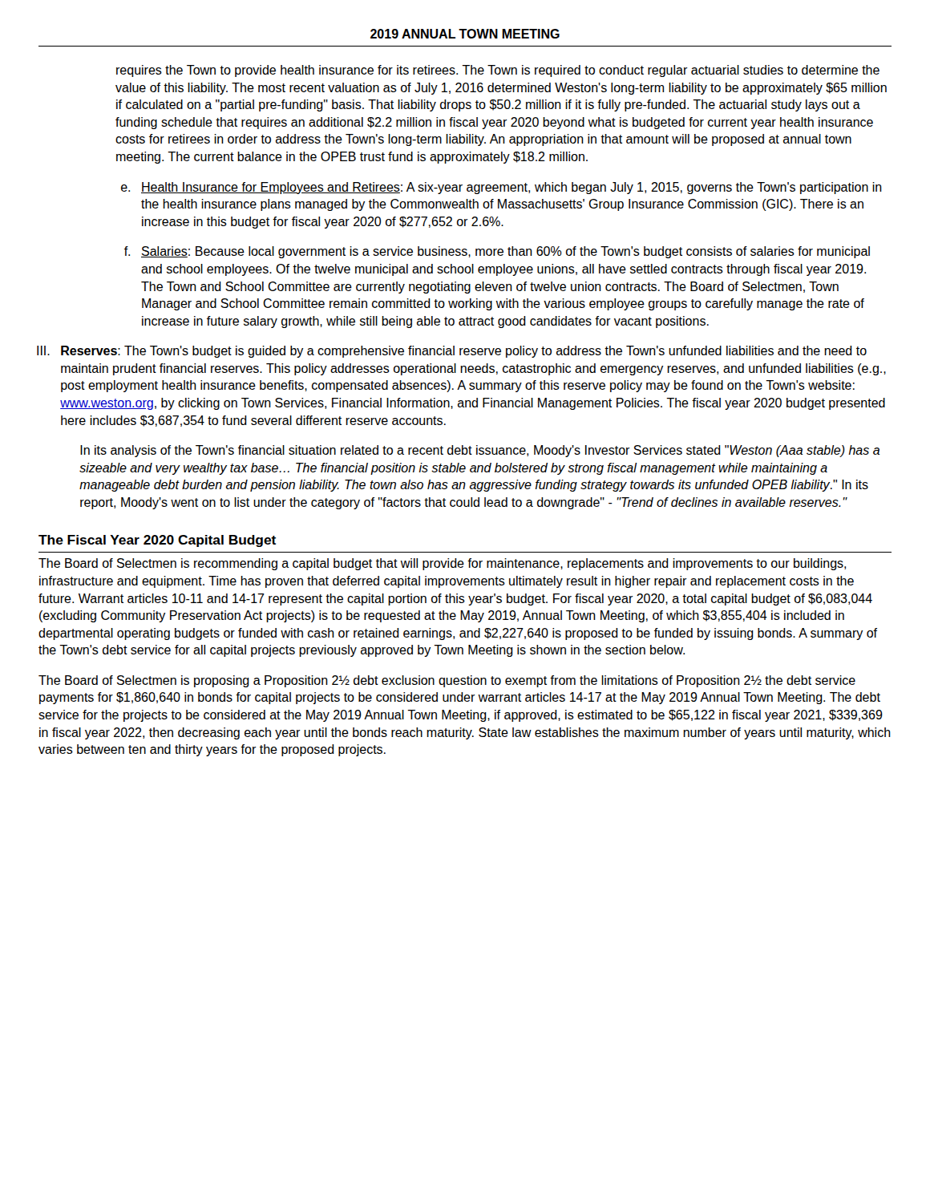2019 ANNUAL TOWN MEETING
requires the Town to provide health insurance for its retirees. The Town is required to conduct regular actuarial studies to determine the value of this liability. The most recent valuation as of July 1, 2016 determined Weston's long-term liability to be approximately $65 million if calculated on a "partial pre-funding" basis. That liability drops to $50.2 million if it is fully pre-funded. The actuarial study lays out a funding schedule that requires an additional $2.2 million in fiscal year 2020 beyond what is budgeted for current year health insurance costs for retirees in order to address the Town's long-term liability. An appropriation in that amount will be proposed at annual town meeting. The current balance in the OPEB trust fund is approximately $18.2 million.
Health Insurance for Employees and Retirees: A six-year agreement, which began July 1, 2015, governs the Town's participation in the health insurance plans managed by the Commonwealth of Massachusetts' Group Insurance Commission (GIC). There is an increase in this budget for fiscal year 2020 of $277,652 or 2.6%.
Salaries: Because local government is a service business, more than 60% of the Town's budget consists of salaries for municipal and school employees. Of the twelve municipal and school employee unions, all have settled contracts through fiscal year 2019. The Town and School Committee are currently negotiating eleven of twelve union contracts. The Board of Selectmen, Town Manager and School Committee remain committed to working with the various employee groups to carefully manage the rate of increase in future salary growth, while still being able to attract good candidates for vacant positions.
Reserves: The Town's budget is guided by a comprehensive financial reserve policy to address the Town's unfunded liabilities and the need to maintain prudent financial reserves. This policy addresses operational needs, catastrophic and emergency reserves, and unfunded liabilities (e.g., post employment health insurance benefits, compensated absences). A summary of this reserve policy may be found on the Town's website: www.weston.org, by clicking on Town Services, Financial Information, and Financial Management Policies. The fiscal year 2020 budget presented here includes $3,687,354 to fund several different reserve accounts.
In its analysis of the Town's financial situation related to a recent debt issuance, Moody's Investor Services stated "Weston (Aaa stable) has a sizeable and very wealthy tax base… The financial position is stable and bolstered by strong fiscal management while maintaining a manageable debt burden and pension liability. The town also has an aggressive funding strategy towards its unfunded OPEB liability." In its report, Moody's went on to list under the category of "factors that could lead to a downgrade" - "Trend of declines in available reserves."
The Fiscal Year 2020 Capital Budget
The Board of Selectmen is recommending a capital budget that will provide for maintenance, replacements and improvements to our buildings, infrastructure and equipment. Time has proven that deferred capital improvements ultimately result in higher repair and replacement costs in the future. Warrant articles 10-11 and 14-17 represent the capital portion of this year's budget. For fiscal year 2020, a total capital budget of $6,083,044 (excluding Community Preservation Act projects) is to be requested at the May 2019, Annual Town Meeting, of which $3,855,404 is included in departmental operating budgets or funded with cash or retained earnings, and $2,227,640 is proposed to be funded by issuing bonds. A summary of the Town's debt service for all capital projects previously approved by Town Meeting is shown in the section below.
The Board of Selectmen is proposing a Proposition 2½ debt exclusion question to exempt from the limitations of Proposition 2½ the debt service payments for $1,860,640 in bonds for capital projects to be considered under warrant articles 14-17 at the May 2019 Annual Town Meeting. The debt service for the projects to be considered at the May 2019 Annual Town Meeting, if approved, is estimated to be $65,122 in fiscal year 2021, $339,369 in fiscal year 2022, then decreasing each year until the bonds reach maturity. State law establishes the maximum number of years until maturity, which varies between ten and thirty years for the proposed projects.